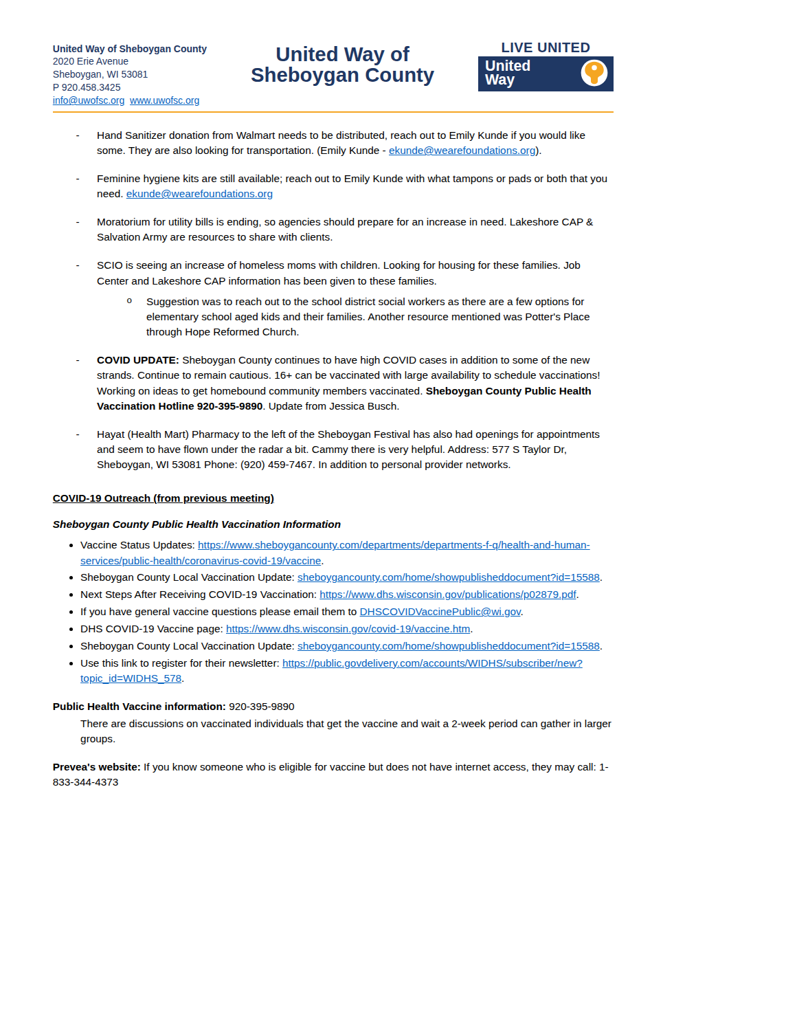United Way of Sheboygan County
2020 Erie Avenue
Sheboygan, WI 53081
P 920.458.3425
info@uwofsc.org www.uwofsc.org
United Way of
Sheboygan County
LIVE UNITED
United
Way
Hand Sanitizer donation from Walmart needs to be distributed, reach out to Emily Kunde if you would like some. They are also looking for transportation. (Emily Kunde - ekunde@wearefoundations.org).
Feminine hygiene kits are still available; reach out to Emily Kunde with what tampons or pads or both that you need. ekunde@wearefoundations.org
Moratorium for utility bills is ending, so agencies should prepare for an increase in need. Lakeshore CAP & Salvation Army are resources to share with clients.
SCIO is seeing an increase of homeless moms with children. Looking for housing for these families. Job Center and Lakeshore CAP information has been given to these families.
Suggestion was to reach out to the school district social workers as there are a few options for elementary school aged kids and their families. Another resource mentioned was Potter's Place through Hope Reformed Church.
COVID UPDATE: Sheboygan County continues to have high COVID cases in addition to some of the new strands. Continue to remain cautious. 16+ can be vaccinated with large availability to schedule vaccinations! Working on ideas to get homebound community members vaccinated. Sheboygan County Public Health Vaccination Hotline 920-395-9890. Update from Jessica Busch.
Hayat (Health Mart) Pharmacy to the left of the Sheboygan Festival has also had openings for appointments and seem to have flown under the radar a bit. Cammy there is very helpful. Address: 577 S Taylor Dr, Sheboygan, WI 53081 Phone: (920) 459-7467. In addition to personal provider networks.
COVID-19 Outreach (from previous meeting)
Sheboygan County Public Health Vaccination Information
Vaccine Status Updates: https://www.sheboygancounty.com/departments/departments-f-q/health-and-human-services/public-health/coronavirus-covid-19/vaccine.
Sheboygan County Local Vaccination Update: sheboygancounty.com/home/showpublisheddocument?id=15588.
Next Steps After Receiving COVID-19 Vaccination: https://www.dhs.wisconsin.gov/publications/p02879.pdf.
If you have general vaccine questions please email them to DHSCOVIDVaccinePublic@wi.gov.
DHS COVID-19 Vaccine page: https://www.dhs.wisconsin.gov/covid-19/vaccine.htm.
Sheboygan County Local Vaccination Update: sheboygancounty.com/home/showpublisheddocument?id=15588.
Use this link to register for their newsletter: https://public.govdelivery.com/accounts/WIDHS/subscriber/new?topic_id=WIDHS_578.
Public Health Vaccine information: 920-395-9890
There are discussions on vaccinated individuals that get the vaccine and wait a 2-week period can gather in larger groups.
Prevea's website: If you know someone who is eligible for vaccine but does not have internet access, they may call: 1-833-344-4373